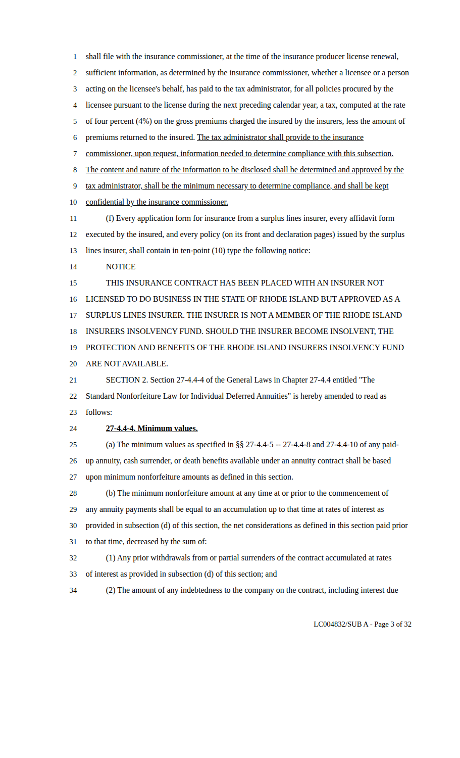1 shall file with the insurance commissioner, at the time of the insurance producer license renewal,
2 sufficient information, as determined by the insurance commissioner, whether a licensee or a person
3 acting on the licensee's behalf, has paid to the tax administrator, for all policies procured by the
4 licensee pursuant to the license during the next preceding calendar year, a tax, computed at the rate
5 of four percent (4%) on the gross premiums charged the insured by the insurers, less the amount of
6 premiums returned to the insured. The tax administrator shall provide to the insurance
7 commissioner, upon request, information needed to determine compliance with this subsection.
8 The content and nature of the information to be disclosed shall be determined and approved by the
9 tax administrator, shall be the minimum necessary to determine compliance, and shall be kept
10 confidential by the insurance commissioner.
11 (f) Every application form for insurance from a surplus lines insurer, every affidavit form
12 executed by the insured, and every policy (on its front and declaration pages) issued by the surplus
13 lines insurer, shall contain in ten-point (10) type the following notice:
14 NOTICE
15 THIS INSURANCE CONTRACT HAS BEEN PLACED WITH AN INSURER NOT
16 LICENSED TO DO BUSINESS IN THE STATE OF RHODE ISLAND BUT APPROVED AS A
17 SURPLUS LINES INSURER. THE INSURER IS NOT A MEMBER OF THE RHODE ISLAND
18 INSURERS INSOLVENCY FUND. SHOULD THE INSURER BECOME INSOLVENT, THE
19 PROTECTION AND BENEFITS OF THE RHODE ISLAND INSURERS INSOLVENCY FUND
20 ARE NOT AVAILABLE.
21 SECTION 2. Section 27-4.4-4 of the General Laws in Chapter 27-4.4 entitled "The
22 Standard Nonforfeiture Law for Individual Deferred Annuities" is hereby amended to read as
23 follows:
24 27-4.4-4. Minimum values.
25 (a) The minimum values as specified in §§ 27-4.4-5 -- 27-4.4-8 and 27-4.4-10 of any paid-
26 up annuity, cash surrender, or death benefits available under an annuity contract shall be based
27 upon minimum nonforfeiture amounts as defined in this section.
28 (b) The minimum nonforfeiture amount at any time at or prior to the commencement of
29 any annuity payments shall be equal to an accumulation up to that time at rates of interest as
30 provided in subsection (d) of this section, the net considerations as defined in this section paid prior
31 to that time, decreased by the sum of:
32 (1) Any prior withdrawals from or partial surrenders of the contract accumulated at rates
33 of interest as provided in subsection (d) of this section; and
34 (2) The amount of any indebtedness to the company on the contract, including interest due
LC004832/SUB A - Page 3 of 32